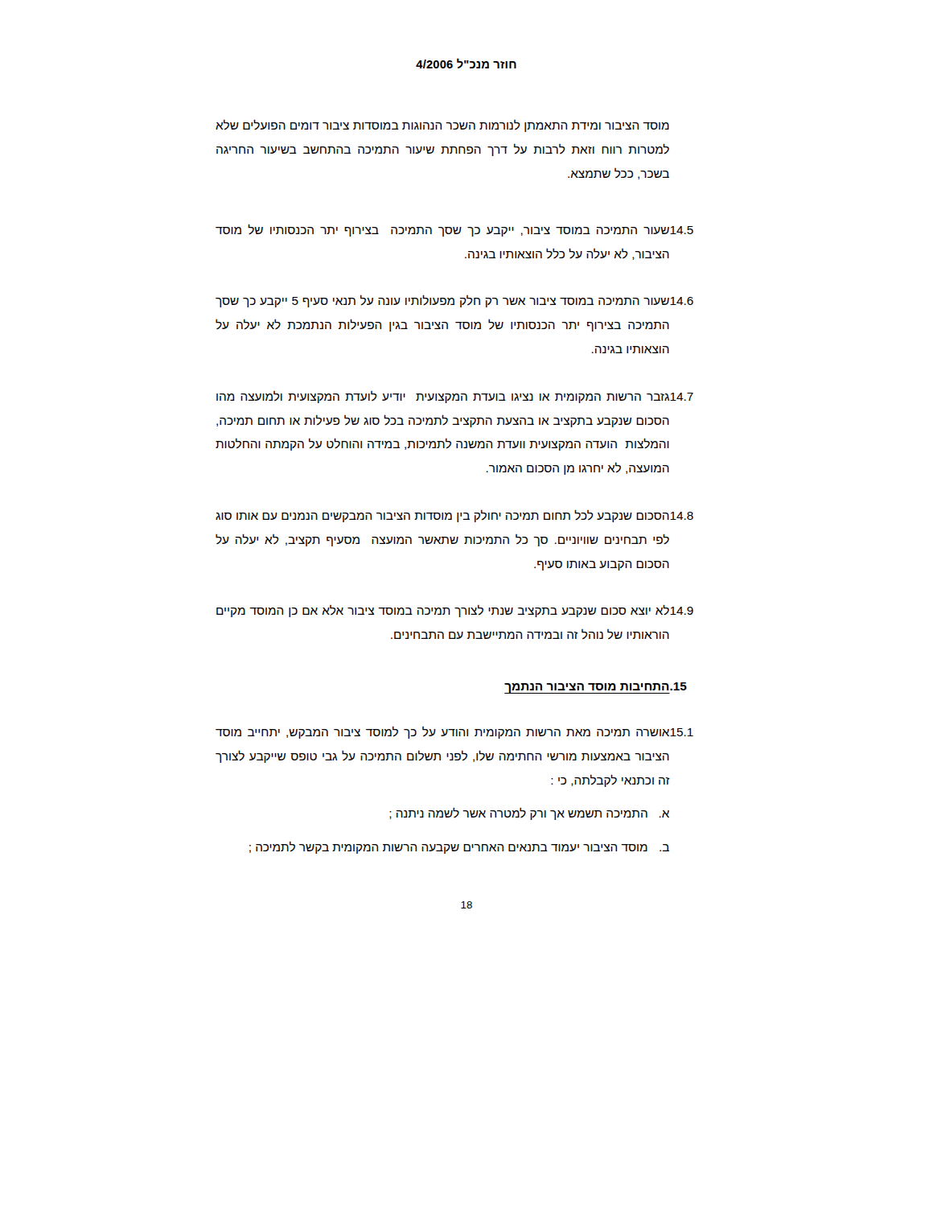חוזר מנכ"ל 4/2006
מוסד הציבור ומידת התאמתן לנורמות השכר הנהוגות במוסדות ציבור דומים הפועלים שלא למטרות רווח וזאת לרבות על דרך הפחתת שיעור התמיכה בהתחשב בשיעור החריגה בשכר, ככל שתמצא.
14.5
שעור התמיכה במוסד ציבור, ייקבע כך שסך התמיכה בצירוף יתר הכנסותיו של מוסד הציבור, לא יעלה על כלל הוצאותיו בגינה.
14.6
שעור התמיכה במוסד ציבור אשר רק חלק מפעולותיו עונה על תנאי סעיף 5 ייקבע כך שסך התמיכה בצירוף יתר הכנסותיו של מוסד הציבור בגין הפעילות הנתמכת לא יעלה על הוצאותיו בגינה.
14.7
גזבר הרשות המקומית או נציגו בועדת המקצועית יודיע לועדת המקצועית ולמועצה מהו הסכום שנקבע בתקציב או בהצעת התקציב לתמיכה בכל סוג של פעילות או תחום תמיכה, והמלצות הועדה המקצועית וועדת המשנה לתמיכות, במידה והוחלט על הקמתה והחלטות המועצה, לא יחרגו מן הסכום האמור.
14.8
הסכום שנקבע לכל תחום תמיכה יחולק בין מוסדות הציבור המבקשים הנמנים עם אותו סוג לפי תבחינים שוויוניים. סך כל התמיכות שתאשר המועצה מסעיף תקציב, לא יעלה על הסכום הקבוע באותו סעיף.
14.9
לא יוצא סכום שנקבע בתקציב שנתי לצורך תמיכה במוסד ציבור אלא אם כן המוסד מקיים הוראותיו של נוהל זה ובמידה המתיישבת עם התבחינים.
.15
התחיבות מוסד הציבור הנתמך
15.1
אושרה תמיכה מאת הרשות המקומית והודע על כך למוסד ציבור המבקש, יתחייב מוסד הציבור באמצעות מורשי החתימה שלו, לפני תשלום התמיכה על גבי טופס שייקבע לצורך זה וכתנאי לקבלתה, כי :
א. התמיכה תשמש אך ורק למטרה אשר לשמה ניתנה ;
ב. מוסד הציבור יעמוד בתנאים האחרים שקבעה הרשות המקומית בקשר לתמיכה ;
18